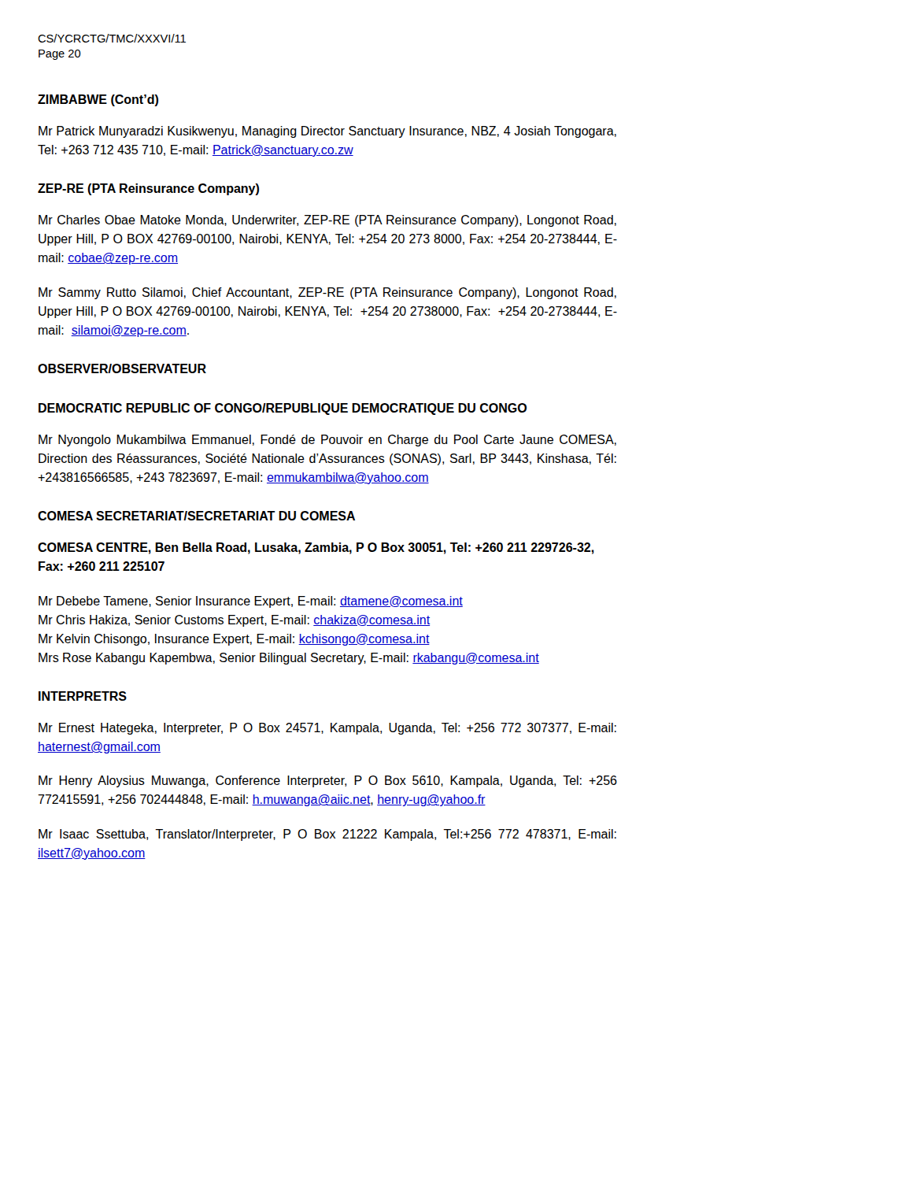CS/YCRCTG/TMC/XXXVI/11
Page 20
ZIMBABWE (Cont’d)
Mr Patrick Munyaradzi Kusikwenyu, Managing Director Sanctuary Insurance, NBZ, 4 Josiah Tongogara, Tel: +263 712 435 710, E-mail: Patrick@sanctuary.co.zw
ZEP-RE (PTA Reinsurance Company)
Mr Charles Obae Matoke Monda, Underwriter, ZEP-RE (PTA Reinsurance Company), Longonot Road, Upper Hill, P O BOX 42769-00100, Nairobi, KENYA, Tel: +254 20 273 8000, Fax: +254 20-2738444, E-mail: cobae@zep-re.com
Mr Sammy Rutto Silamoi, Chief Accountant, ZEP-RE (PTA Reinsurance Company), Longonot Road, Upper Hill, P O BOX 42769-00100, Nairobi, KENYA, Tel: +254 20 2738000, Fax: +254 20-2738444, E-mail: silamoi@zep-re.com.
OBSERVER/OBSERVATEUR
DEMOCRATIC REPUBLIC OF CONGO/REPUBLIQUE DEMOCRATIQUE DU CONGO
Mr Nyongolo Mukambilwa Emmanuel, Fondé de Pouvoir en Charge du Pool Carte Jaune COMESA, Direction des Réassurances, Société Nationale d’Assurances (SONAS), Sarl, BP 3443, Kinshasa, Tél: +243816566585, +243 7823697, E-mail: emmukambilwa@yahoo.com
COMESA SECRETARIAT/SECRETARIAT DU COMESA
COMESA CENTRE, Ben Bella Road, Lusaka, Zambia, P O Box 30051, Tel: +260 211 229726-32, Fax: +260 211 225107
Mr Debebe Tamene, Senior Insurance Expert, E-mail: dtamene@comesa.int
Mr Chris Hakiza, Senior Customs Expert, E-mail: chakiza@comesa.int
Mr Kelvin Chisongo, Insurance Expert, E-mail: kchisongo@comesa.int
Mrs Rose Kabangu Kapembwa, Senior Bilingual Secretary, E-mail: rkabangu@comesa.int
INTERPRETRS
Mr Ernest Hategeka, Interpreter, P O Box 24571, Kampala, Uganda, Tel: +256 772 307377, E-mail: haternest@gmail.com
Mr Henry Aloysius Muwanga, Conference Interpreter, P O Box 5610, Kampala, Uganda, Tel: +256 772415591, +256 702444848, E-mail: h.muwanga@aiic.net, henry-ug@yahoo.fr
Mr Isaac Ssettuba, Translator/Interpreter, P O Box 21222 Kampala, Tel:+256 772 478371, E-mail: ilsett7@yahoo.com